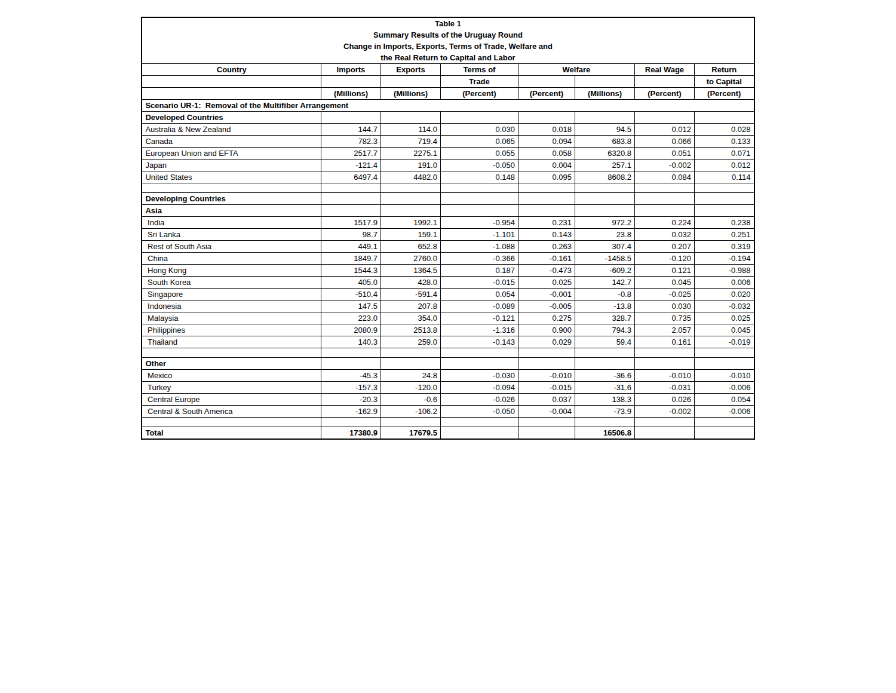| Table 1 |
| Summary Results of the Uruguay Round |
| Change in Imports, Exports, Terms of Trade, Welfare and |
| the Real Return to Capital and Labor |
| Country | Imports | Exports | Terms of | Welfare | Real Wage | Return |
| | | | Trade | | | | to Capital |
| | (Millions) | (Millions) | (Percent) | (Percent) | (Millions) | (Percent) | (Percent) |
| Scenario UR-1: Removal of the Multifiber Arrangement |
| Developed Countries | | | | | | | |
| Australia & New Zealand | 144.7 | 114.0 | 0.030 | 0.018 | 94.5 | 0.012 | 0.028 |
| Canada | 782.3 | 719.4 | 0.065 | 0.094 | 683.8 | 0.066 | 0.133 |
| European Union and EFTA | 2517.7 | 2275.1 | 0.055 | 0.058 | 6320.8 | 0.051 | 0.071 |
| Japan | -121.4 | 191.0 | -0.050 | 0.004 | 257.1 | -0.002 | 0.012 |
| United States | 6497.4 | 4482.0 | 0.148 | 0.095 | 8608.2 | 0.084 | 0.114 |
| Developing Countries | | | | | | | |
| Asia | | | | | | | |
| India | 1517.9 | 1992.1 | -0.954 | 0.231 | 972.2 | 0.224 | 0.238 |
| Sri Lanka | 98.7 | 159.1 | -1.101 | 0.143 | 23.8 | 0.032 | 0.251 |
| Rest of South Asia | 449.1 | 652.8 | -1.088 | 0.263 | 307.4 | 0.207 | 0.319 |
| China | 1849.7 | 2760.0 | -0.366 | -0.161 | -1458.5 | -0.120 | -0.194 |
| Hong Kong | 1544.3 | 1364.5 | 0.187 | -0.473 | -609.2 | 0.121 | -0.988 |
| South Korea | 405.0 | 428.0 | -0.015 | 0.025 | 142.7 | 0.045 | 0.006 |
| Singapore | -510.4 | -591.4 | 0.054 | -0.001 | -0.8 | -0.025 | 0.020 |
| Indonesia | 147.5 | 207.8 | -0.089 | -0.005 | -13.8 | 0.030 | -0.032 |
| Malaysia | 223.0 | 354.0 | -0.121 | 0.275 | 328.7 | 0.735 | 0.025 |
| Philippines | 2080.9 | 2513.8 | -1.316 | 0.900 | 794.3 | 2.057 | 0.045 |
| Thailand | 140.3 | 259.0 | -0.143 | 0.029 | 59.4 | 0.161 | -0.019 |
| Other | | | | | | | |
| Mexico | -45.3 | 24.8 | -0.030 | -0.010 | -36.6 | -0.010 | -0.010 |
| Turkey | -157.3 | -120.0 | -0.094 | -0.015 | -31.6 | -0.031 | -0.006 |
| Central Europe | -20.3 | -0.6 | -0.026 | 0.037 | 138.3 | 0.026 | 0.054 |
| Central & South America | -162.9 | -106.2 | -0.050 | -0.004 | -73.9 | -0.002 | -0.006 |
| Total | 17380.9 | 17679.5 | | | 16506.8 | | |